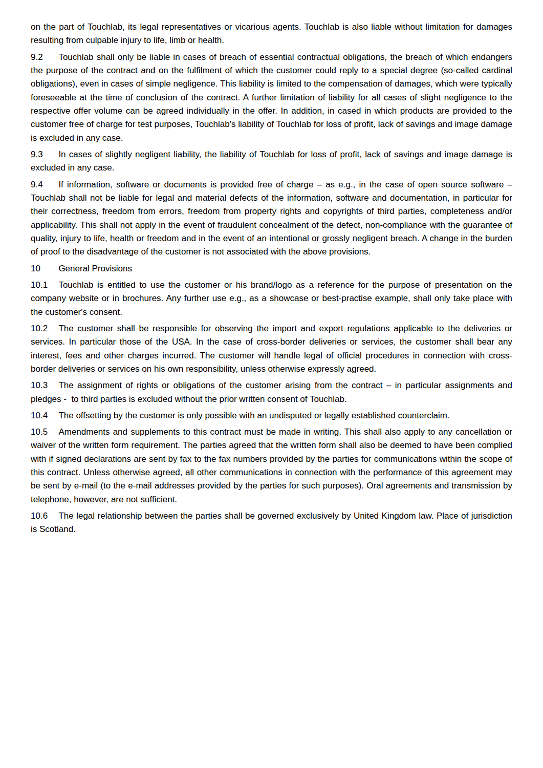on the part of Touchlab, its legal representatives or vicarious agents. Touchlab is also liable without limitation for damages resulting from culpable injury to life, limb or health.
9.2 Touchlab shall only be liable in cases of breach of essential contractual obligations, the breach of which endangers the purpose of the contract and on the fulfilment of which the customer could reply to a special degree (so-called cardinal obligations), even in cases of simple negligence. This liability is limited to the compensation of damages, which were typically foreseeable at the time of conclusion of the contract. A further limitation of liability for all cases of slight negligence to the respective offer volume can be agreed individually in the offer. In addition, in cased in which products are provided to the customer free of charge for test purposes, Touchlab's liability of Touchlab for loss of profit, lack of savings and image damage is excluded in any case.
9.3 In cases of slightly negligent liability, the liability of Touchlab for loss of profit, lack of savings and image damage is excluded in any case.
9.4 If information, software or documents is provided free of charge – as e.g., in the case of open source software – Touchlab shall not be liable for legal and material defects of the information, software and documentation, in particular for their correctness, freedom from errors, freedom from property rights and copyrights of third parties, completeness and/or applicability. This shall not apply in the event of fraudulent concealment of the defect, non-compliance with the guarantee of quality, injury to life, health or freedom and in the event of an intentional or grossly negligent breach. A change in the burden of proof to the disadvantage of the customer is not associated with the above provisions.
10 General Provisions
10.1 Touchlab is entitled to use the customer or his brand/logo as a reference for the purpose of presentation on the company website or in brochures. Any further use e.g., as a showcase or best-practise example, shall only take place with the customer's consent.
10.2 The customer shall be responsible for observing the import and export regulations applicable to the deliveries or services. In particular those of the USA. In the case of cross-border deliveries or services, the customer shall bear any interest, fees and other charges incurred. The customer will handle legal of official procedures in connection with cross-border deliveries or services on his own responsibility, unless otherwise expressly agreed.
10.3 The assignment of rights or obligations of the customer arising from the contract – in particular assignments and pledges - to third parties is excluded without the prior written consent of Touchlab.
10.4 The offsetting by the customer is only possible with an undisputed or legally established counterclaim.
10.5 Amendments and supplements to this contract must be made in writing. This shall also apply to any cancellation or waiver of the written form requirement. The parties agreed that the written form shall also be deemed to have been complied with if signed declarations are sent by fax to the fax numbers provided by the parties for communications within the scope of this contract. Unless otherwise agreed, all other communications in connection with the performance of this agreement may be sent by e-mail (to the e-mail addresses provided by the parties for such purposes). Oral agreements and transmission by telephone, however, are not sufficient.
10.6 The legal relationship between the parties shall be governed exclusively by United Kingdom law. Place of jurisdiction is Scotland.